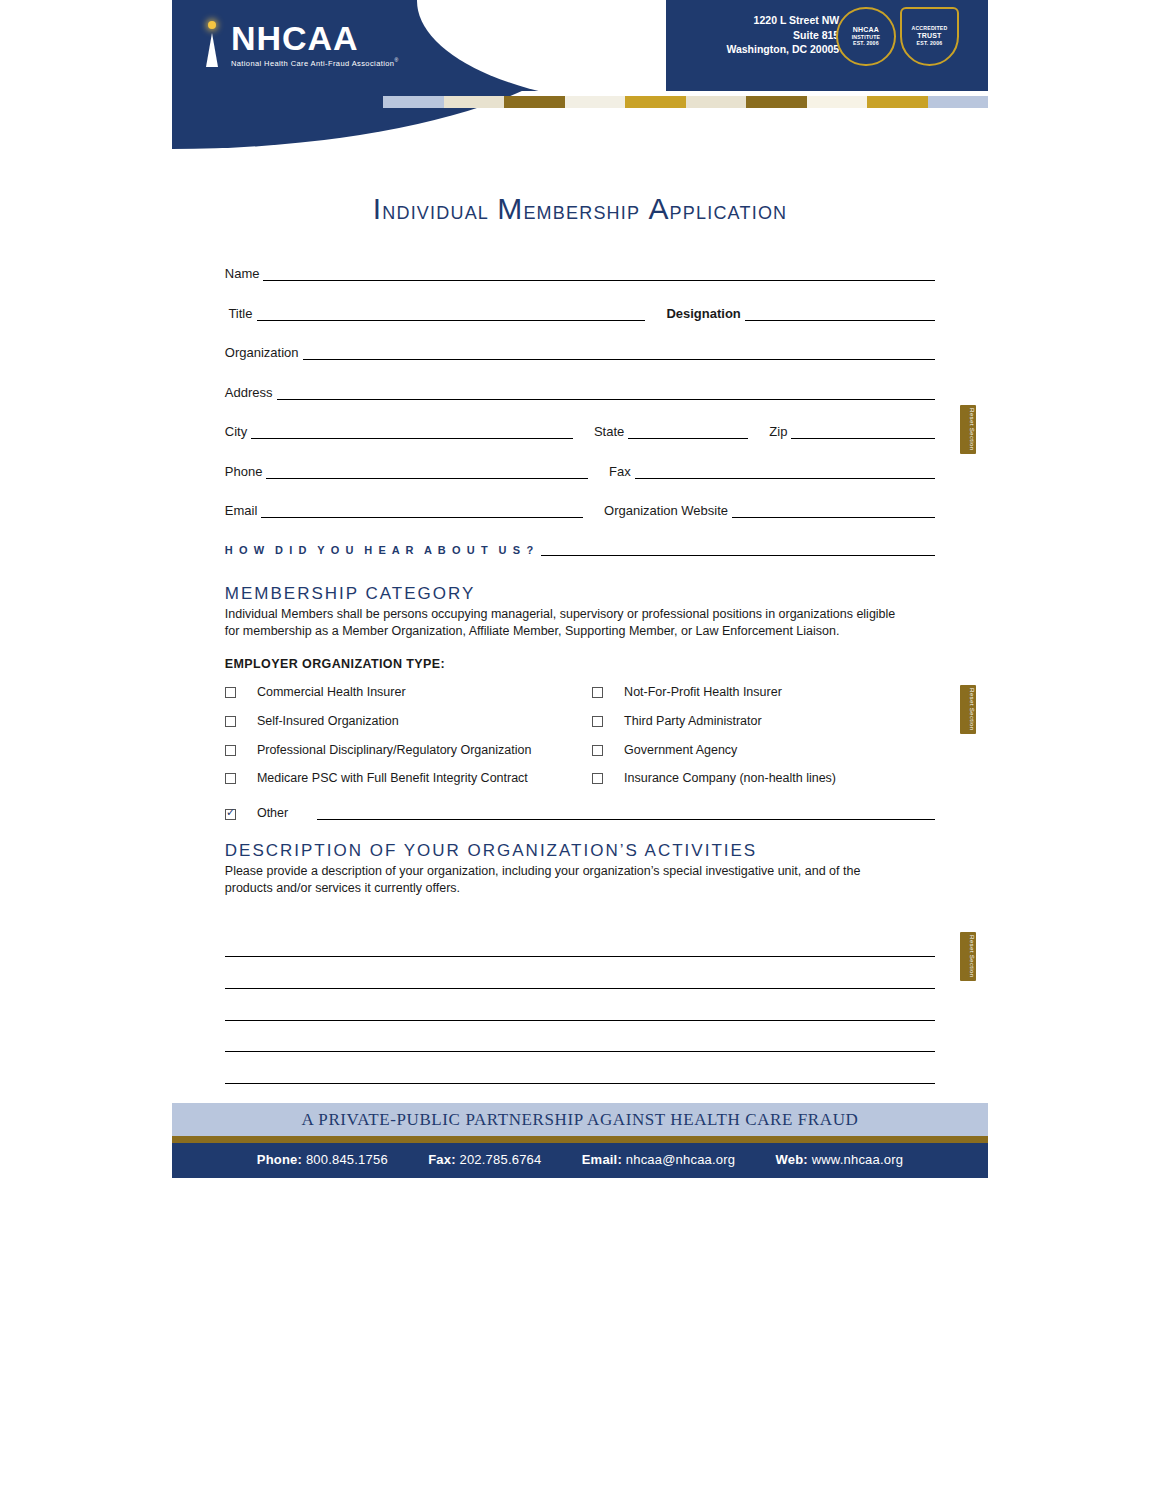NHCAA
National Health Care Anti-Fraud Association®
1220 L Street NW
Suite 815
Washington, DC 20005
NHCAA INSTITUTE EST. 2006
ACCREDITED TRUST EST. 2006
Individual Membership Application
Reset Section
Name
Title Designation
Organization
Address
City State Zip
Phone Fax
Email Organization Website
H O W D I D Y O U H E A R A B O U T U S ?
Reset Section
Membership Category
Individual Members shall be persons occupying managerial, supervisory or professional positions in organizations eligible for membership as a Member Organization, Affiliate Member, Supporting Member, or Law Enforcement Liaison.
EMPLOYER ORGANIZATION TYPE:
Commercial Health Insurer
Not-For-Profit Health Insurer
Self-Insured Organization
Third Party Administrator
Professional Disciplinary/Regulatory Organization
Government Agency
Medicare PSC with Full Benefit Integrity Contract
Insurance Company (non-health lines)
Other
Reset Section
Description of Your Organization’s Activities
Please provide a description of your organization, including your organization’s special investigative unit, and of the products and/or services it currently offers.
A PRIVATE-PUBLIC PARTNERSHIP AGAINST HEALTH CARE FRAUD
Phone: 800.845.1756 Fax: 202.785.6764 Email: nhcaa@nhcaa.org Web: www.nhcaa.org